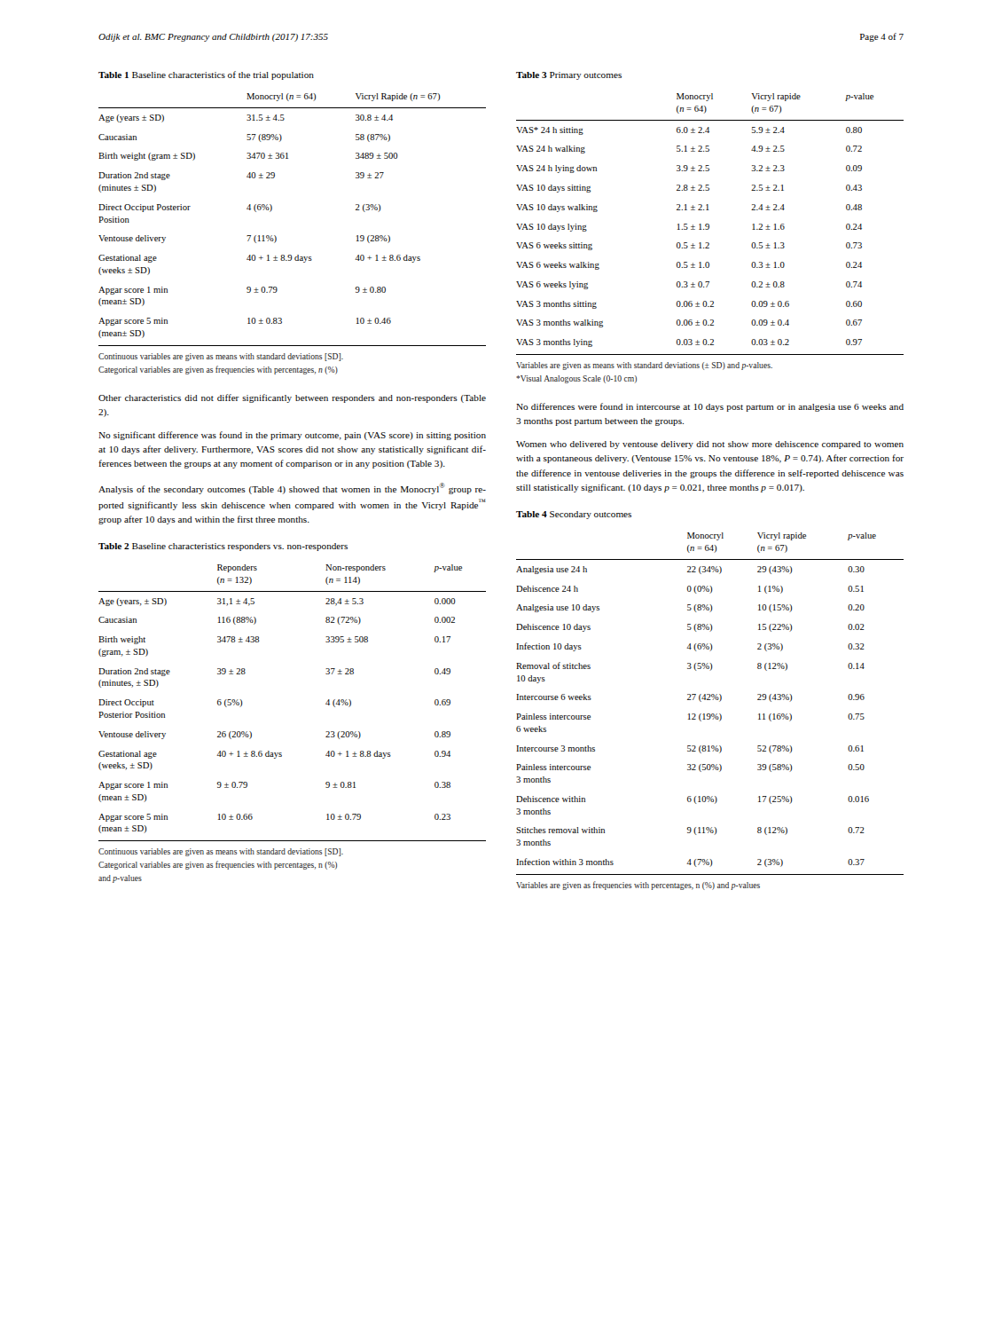Odijk et al. BMC Pregnancy and Childbirth (2017) 17:355
Page 4 of 7
Table 1 Baseline characteristics of the trial population
| | Monocryl ( n = 64) | Vicryl Rapide ( n = 67) |
| --- | --- | --- |
| Age (years ± SD) | 31.5 ± 4.5 | 30.8 ± 4.4 |
| Caucasian | 57 (89%) | 58 (87%) |
| Birth weight (gram ± SD) | 3470 ± 361 | 3489 ± 500 |
| Duration 2nd stage (minutes ± SD) | 40 ± 29 | 39 ± 27 |
| Direct Occiput Posterior Position | 4 (6%) | 2 (3%) |
| Ventouse delivery | 7 (11%) | 19 (28%) |
| Gestational age (weeks ± SD) | 40 + 1 ± 8.9 days | 40 + 1 ± 8.6 days |
| Apgar score 1 min (mean± SD) | 9 ± 0.79 | 9 ± 0.80 |
| Apgar score 5 min (mean± SD) | 10 ± 0.83 | 10 ± 0.46 |
Continuous variables are given as means with standard deviations [SD].
Categorical variables are given as frequencies with percentages, n (%)
Other characteristics did not differ significantly between responders and non-responders (Table 2).
No significant difference was found in the primary outcome, pain (VAS score) in sitting position at 10 days after delivery. Furthermore, VAS scores did not show any statistically significant differences between the groups at any moment of comparison or in any position (Table 3).
Analysis of the secondary outcomes (Table 4) showed that women in the Monocryl® group reported significantly less skin dehiscence when compared with women in the Vicryl Rapide™ group after 10 days and within the first three months.
Table 2 Baseline characteristics responders vs. non-responders
| | Reponders ( n = 132) | Non-responders ( n = 114) | p -value |
| --- | --- | --- | --- |
| Age (years, ± SD) | 31,1 ± 4,5 | 28,4 ± 5.3 | 0.000 |
| Caucasian | 116 (88%) | 82 (72%) | 0.002 |
| Birth weight (gram, ± SD) | 3478 ± 438 | 3395 ± 508 | 0.17 |
| Duration 2nd stage (minutes, ± SD) | 39 ± 28 | 37 ± 28 | 0.49 |
| Direct Occiput Posterior Position | 6 (5%) | 4 (4%) | 0.69 |
| Ventouse delivery | 26 (20%) | 23 (20%) | 0.89 |
| Gestational age (weeks, ± SD) | 40 + 1 ± 8.6 days | 40 + 1 ± 8.8 days | 0.94 |
| Apgar score 1 min (mean ± SD) | 9 ± 0.79 | 9 ± 0.81 | 0.38 |
| Apgar score 5 min (mean ± SD) | 10 ± 0.66 | 10 ± 0.79 | 0.23 |
Continuous variables are given as means with standard deviations [SD].
Categorical variables are given as frequencies with percentages, n (%)
and p-values
Table 3 Primary outcomes
| | Monocryl ( n = 64) | Vicryl rapide ( n = 67) | p -value |
| --- | --- | --- | --- |
| VAS* 24 h sitting | 6.0 ± 2.4 | 5.9 ± 2.4 | 0.80 |
| VAS 24 h walking | 5.1 ± 2.5 | 4.9 ± 2.5 | 0.72 |
| VAS 24 h lying down | 3.9 ± 2.5 | 3.2 ± 2.3 | 0.09 |
| VAS 10 days sitting | 2.8 ± 2.5 | 2.5 ± 2.1 | 0.43 |
| VAS 10 days walking | 2.1 ± 2.1 | 2.4 ± 2.4 | 0.48 |
| VAS 10 days lying | 1.5 ± 1.9 | 1.2 ± 1.6 | 0.24 |
| VAS 6 weeks sitting | 0.5 ± 1.2 | 0.5 ± 1.3 | 0.73 |
| VAS 6 weeks walking | 0.5 ± 1.0 | 0.3 ± 1.0 | 0.24 |
| VAS 6 weeks lying | 0.3 ± 0.7 | 0.2 ± 0.8 | 0.74 |
| VAS 3 months sitting | 0.06 ± 0.2 | 0.09 ± 0.6 | 0.60 |
| VAS 3 months walking | 0.06 ± 0.2 | 0.09 ± 0.4 | 0.67 |
| VAS 3 months lying | 0.03 ± 0.2 | 0.03 ± 0.2 | 0.97 |
Variables are given as means with standard deviations (± SD) and p-values.
*Visual Analogous Scale (0-10 cm)
No differences were found in intercourse at 10 days post partum or in analgesia use 6 weeks and 3 months post partum between the groups.
Women who delivered by ventouse delivery did not show more dehiscence compared to women with a spontaneous delivery. (Ventouse 15% vs. No ventouse 18%, P = 0.74). After correction for the difference in ventouse deliveries in the groups the difference in self-reported dehiscence was still statistically significant. (10 days p = 0.021, three months p = 0.017).
Table 4 Secondary outcomes
| | Monocryl ( n = 64) | Vicryl rapide ( n = 67) | p -value |
| --- | --- | --- | --- |
| Analgesia use 24 h | 22 (34%) | 29 (43%) | 0.30 |
| Dehiscence 24 h | 0 (0%) | 1 (1%) | 0.51 |
| Analgesia use 10 days | 5 (8%) | 10 (15%) | 0.20 |
| Dehiscence 10 days | 5 (8%) | 15 (22%) | 0.02 |
| Infection 10 days | 4 (6%) | 2 (3%) | 0.32 |
| Removal of stitches 10 days | 3 (5%) | 8 (12%) | 0.14 |
| Intercourse 6 weeks | 27 (42%) | 29 (43%) | 0.96 |
| Painless intercourse 6 weeks | 12 (19%) | 11 (16%) | 0.75 |
| Intercourse 3 months | 52 (81%) | 52 (78%) | 0.61 |
| Painless intercourse 3 months | 32 (50%) | 39 (58%) | 0.50 |
| Dehiscence within 3 months | 6 (10%) | 17 (25%) | 0.016 |
| Stitches removal within 3 months | 9 (11%) | 8 (12%) | 0.72 |
| Infection within 3 months | 4 (7%) | 2 (3%) | 0.37 |
Variables are given as frequencies with percentages, n (%) and p-values